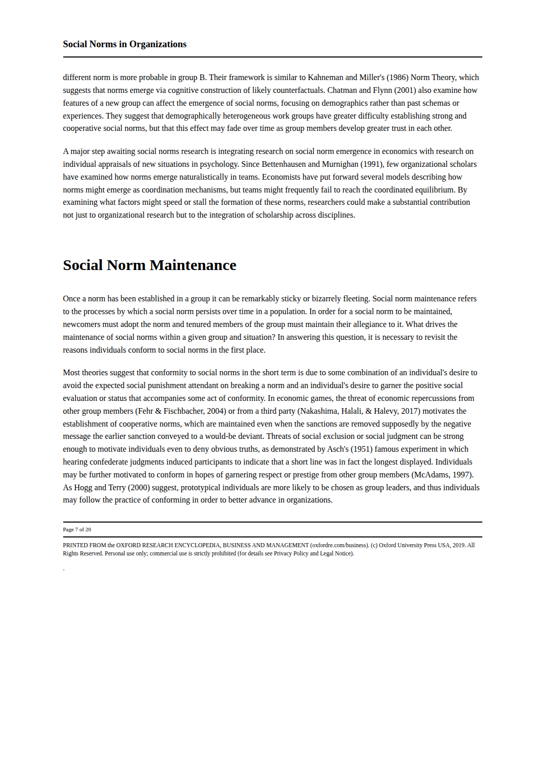Social Norms in Organizations
different norm is more probable in group B. Their framework is similar to Kahneman and Miller's (1986) Norm Theory, which suggests that norms emerge via cognitive construction of likely counterfactuals. Chatman and Flynn (2001) also examine how features of a new group can affect the emergence of social norms, focusing on demographics rather than past schemas or experiences. They suggest that demographically heterogeneous work groups have greater difficulty establishing strong and cooperative social norms, but that this effect may fade over time as group members develop greater trust in each other.
A major step awaiting social norms research is integrating research on social norm emergence in economics with research on individual appraisals of new situations in psychology. Since Bettenhausen and Murnighan (1991), few organizational scholars have examined how norms emerge naturalistically in teams. Economists have put forward several models describing how norms might emerge as coordination mechanisms, but teams might frequently fail to reach the coordinated equilibrium. By examining what factors might speed or stall the formation of these norms, researchers could make a substantial contribution not just to organizational research but to the integration of scholarship across disciplines.
Social Norm Maintenance
Once a norm has been established in a group it can be remarkably sticky or bizarrely fleeting. Social norm maintenance refers to the processes by which a social norm persists over time in a population. In order for a social norm to be maintained, newcomers must adopt the norm and tenured members of the group must maintain their allegiance to it. What drives the maintenance of social norms within a given group and situation? In answering this question, it is necessary to revisit the reasons individuals conform to social norms in the first place.
Most theories suggest that conformity to social norms in the short term is due to some combination of an individual's desire to avoid the expected social punishment attendant on breaking a norm and an individual's desire to garner the positive social evaluation or status that accompanies some act of conformity. In economic games, the threat of economic repercussions from other group members (Fehr & Fischbacher, 2004) or from a third party (Nakashima, Halali, & Halevy, 2017) motivates the establishment of cooperative norms, which are maintained even when the sanctions are removed supposedly by the negative message the earlier sanction conveyed to a would-be deviant. Threats of social exclusion or social judgment can be strong enough to motivate individuals even to deny obvious truths, as demonstrated by Asch's (1951) famous experiment in which hearing confederate judgments induced participants to indicate that a short line was in fact the longest displayed. Individuals may be further motivated to conform in hopes of garnering respect or prestige from other group members (McAdams, 1997). As Hogg and Terry (2000) suggest, prototypical individuals are more likely to be chosen as group leaders, and thus individuals may follow the practice of conforming in order to better advance in organizations.
Page 7 of 20
PRINTED FROM the OXFORD RESEARCH ENCYCLOPEDIA, BUSINESS AND MANAGEMENT (oxfordre.com/business). (c) Oxford University Press USA, 2019. All Rights Reserved. Personal use only; commercial use is strictly prohibited (for details see Privacy Policy and Legal Notice).
.